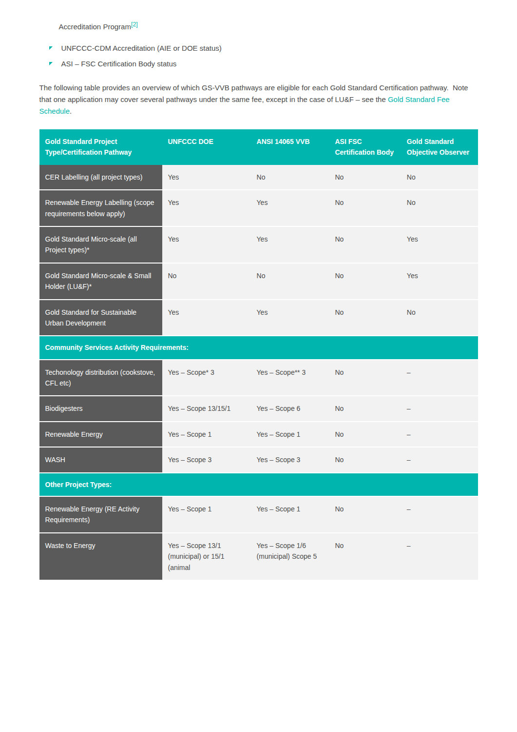Accreditation Program[2]
UNFCCC-CDM Accreditation (AIE or DOE status)
ASI – FSC Certification Body status
The following table provides an overview of which GS-VVB pathways are eligible for each Gold Standard Certification pathway. Note that one application may cover several pathways under the same fee, except in the case of LU&F – see the Gold Standard Fee Schedule.
| Gold Standard Project Type/Certification Pathway | UNFCCC DOE | ANSI 14065 VVB | ASI FSC Certification Body | Gold Standard Objective Observer |
| --- | --- | --- | --- | --- |
| CER Labelling (all project types) | Yes | No | No | No |
| Renewable Energy Labelling (scope requirements below apply) | Yes | Yes | No | No |
| Gold Standard Micro-scale (all Project types)* | Yes | Yes | No | Yes |
| Gold Standard Micro-scale & Small Holder (LU&F)* | No | No | No | Yes |
| Gold Standard for Sustainable Urban Development | Yes | Yes | No | No |
| Community Services Activity Requirements: |
| Techonology distribution (cookstove, CFL etc) | Yes – Scope* 3 | Yes – Scope** 3 | No | – |
| Biodigesters | Yes – Scope 13/15/1 | Yes – Scope 6 | No | – |
| Renewable Energy | Yes – Scope 1 | Yes – Scope 1 | No | – |
| WASH | Yes – Scope 3 | Yes – Scope 3 | No | – |
| Other Project Types: |
| Renewable Energy (RE Activity Requirements) | Yes – Scope 1 | Yes – Scope 1 | No | – |
| Waste to Energy | Yes – Scope 13/1 (municipal) or 15/1 (animal | Yes – Scope 1/6 (municipal) Scope 5 | No | – |